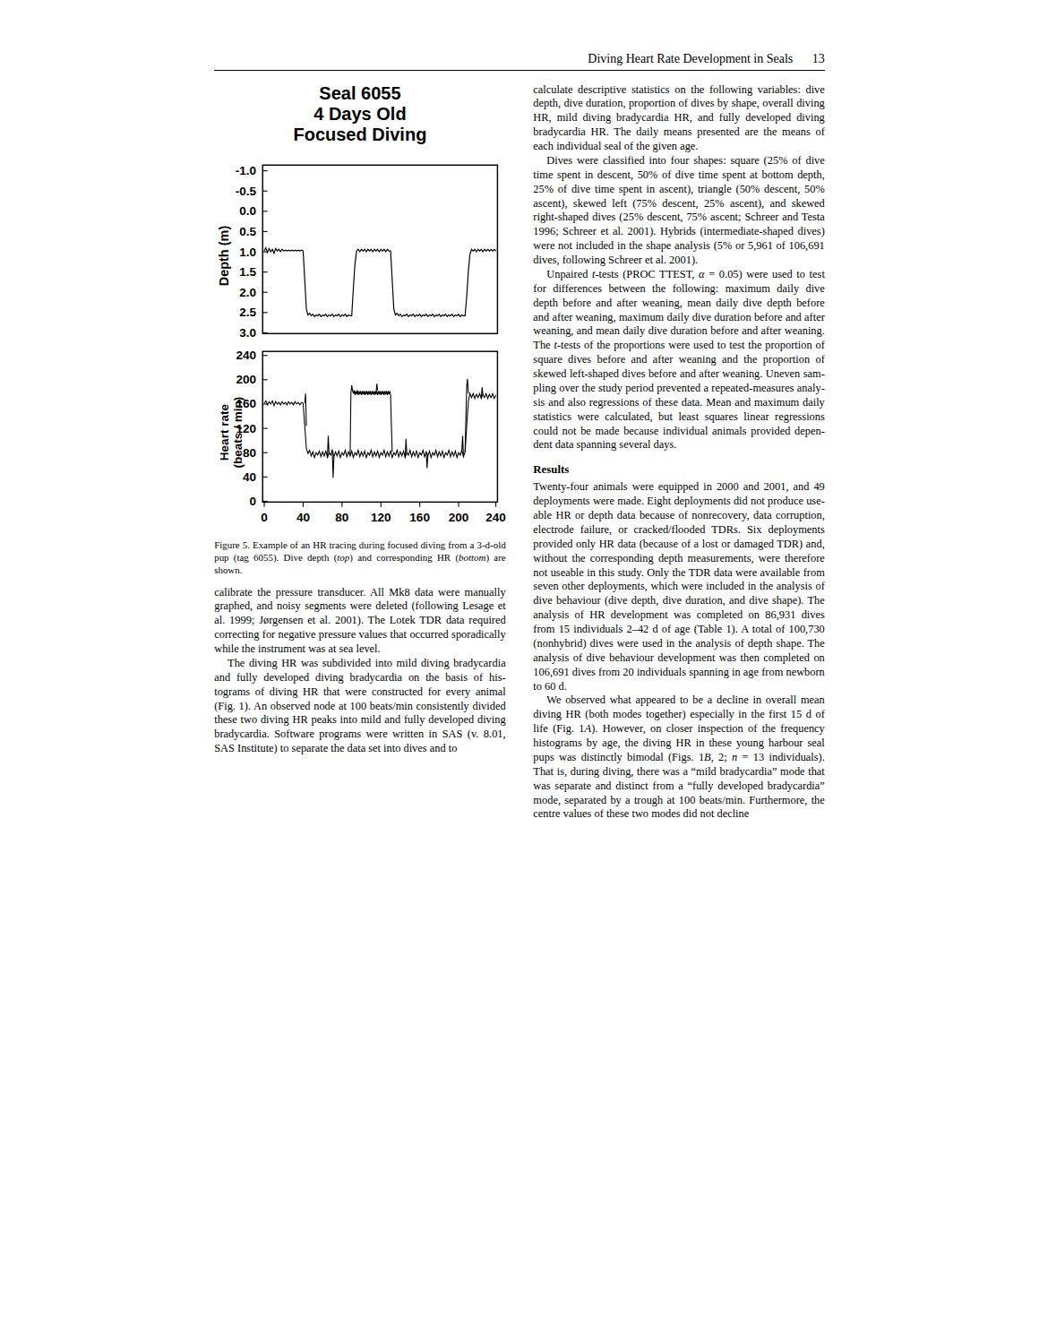Diving Heart Rate Development in Seals 13
Seal 6055
4 Days Old
Focused Diving
-1.0 -0.5 0.0 0.5 1.0 1.5 2.0 2.5 3.0 Depth (m) 240 200 160 120 80 40 0 Heart rate (beats / min) 0 40 80 120 160 200 240
Figure 5. Example of an HR tracing during focused diving from a 3-d-old pup (tag 6055). Dive depth (top) and corresponding HR (bottom) are shown.
calibrate the pressure transducer. All Mk8 data were manually graphed, and noisy segments were deleted (following Lesage et al. 1999; Jørgensen et al. 2001). The Lotek TDR data required correcting for negative pressure values that occurred sporadically while the instrument was at sea level.
The diving HR was subdivided into mild diving bradycardia and fully developed diving bradycardia on the basis of histograms of diving HR that were constructed for every animal (Fig. 1). An observed node at 100 beats/min consistently divided these two diving HR peaks into mild and fully developed diving bradycardia. Software programs were written in SAS (v. 8.01, SAS Institute) to separate the data set into dives and to
calculate descriptive statistics on the following variables: dive depth, dive duration, proportion of dives by shape, overall diving HR, mild diving bradycardia HR, and fully developed diving bradycardia HR. The daily means presented are the means of each individual seal of the given age.
Dives were classified into four shapes: square (25% of dive time spent in descent, 50% of dive time spent at bottom depth, 25% of dive time spent in ascent), triangle (50% descent, 50% ascent), skewed left (75% descent, 25% ascent), and skewed right-shaped dives (25% descent, 75% ascent; Schreer and Testa 1996; Schreer et al. 2001). Hybrids (intermediate-shaped dives) were not included in the shape analysis (5% or 5,961 of 106,691 dives, following Schreer et al. 2001).
Unpaired t-tests (PROC TTEST, α = 0.05) were used to test for differences between the following: maximum daily dive depth before and after weaning, mean daily dive depth before and after weaning, maximum daily dive duration before and after weaning, and mean daily dive duration before and after weaning. The t-tests of the proportions were used to test the proportion of square dives before and after weaning and the proportion of skewed left-shaped dives before and after weaning. Uneven sampling over the study period prevented a repeated-measures analysis and also regressions of these data. Mean and maximum daily statistics were calculated, but least squares linear regressions could not be made because individual animals provided dependent data spanning several days.
Results
Twenty-four animals were equipped in 2000 and 2001, and 49 deployments were made. Eight deployments did not produce useable HR or depth data because of nonrecovery, data corruption, electrode failure, or cracked/flooded TDRs. Six deployments provided only HR data (because of a lost or damaged TDR) and, without the corresponding depth measurements, were therefore not useable in this study. Only the TDR data were available from seven other deployments, which were included in the analysis of dive behaviour (dive depth, dive duration, and dive shape). The analysis of HR development was completed on 86,931 dives from 15 individuals 2–42 d of age (Table 1). A total of 100,730 (nonhybrid) dives were used in the analysis of depth shape. The analysis of dive behaviour development was then completed on 106,691 dives from 20 individuals spanning in age from newborn to 60 d.
We observed what appeared to be a decline in overall mean diving HR (both modes together) especially in the first 15 d of life (Fig. 1A). However, on closer inspection of the frequency histograms by age, the diving HR in these young harbour seal pups was distinctly bimodal (Figs. 1B, 2; n = 13 individuals). That is, during diving, there was a “mild bradycardia” mode that was separate and distinct from a “fully developed bradycardia” mode, separated by a trough at 100 beats/min. Furthermore, the centre values of these two modes did not decline